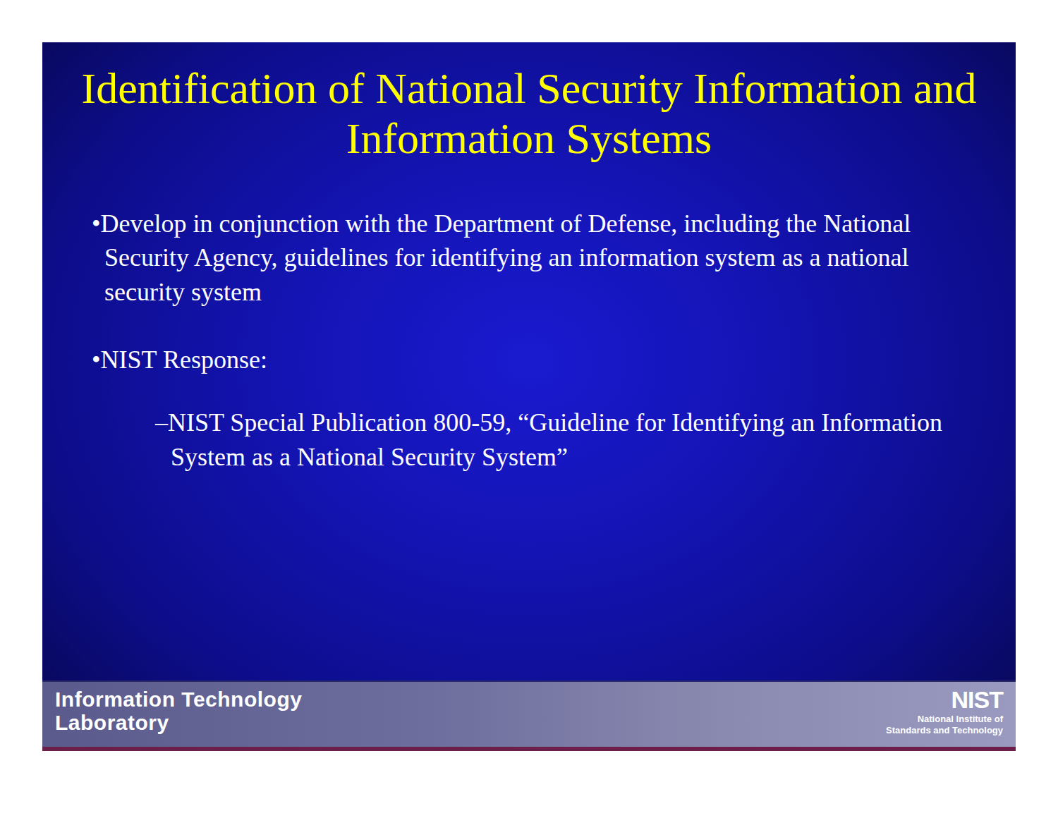Identification of National Security Information and Information Systems
•Develop in conjunction with the Department of Defense, including the National Security Agency, guidelines for identifying an information system as a national security system
•NIST Response:
–NIST Special Publication 800-59, “Guideline for Identifying an Information System as a National Security System”
Information Technology
Laboratory
NIST
National Institute of
Standards and Technology